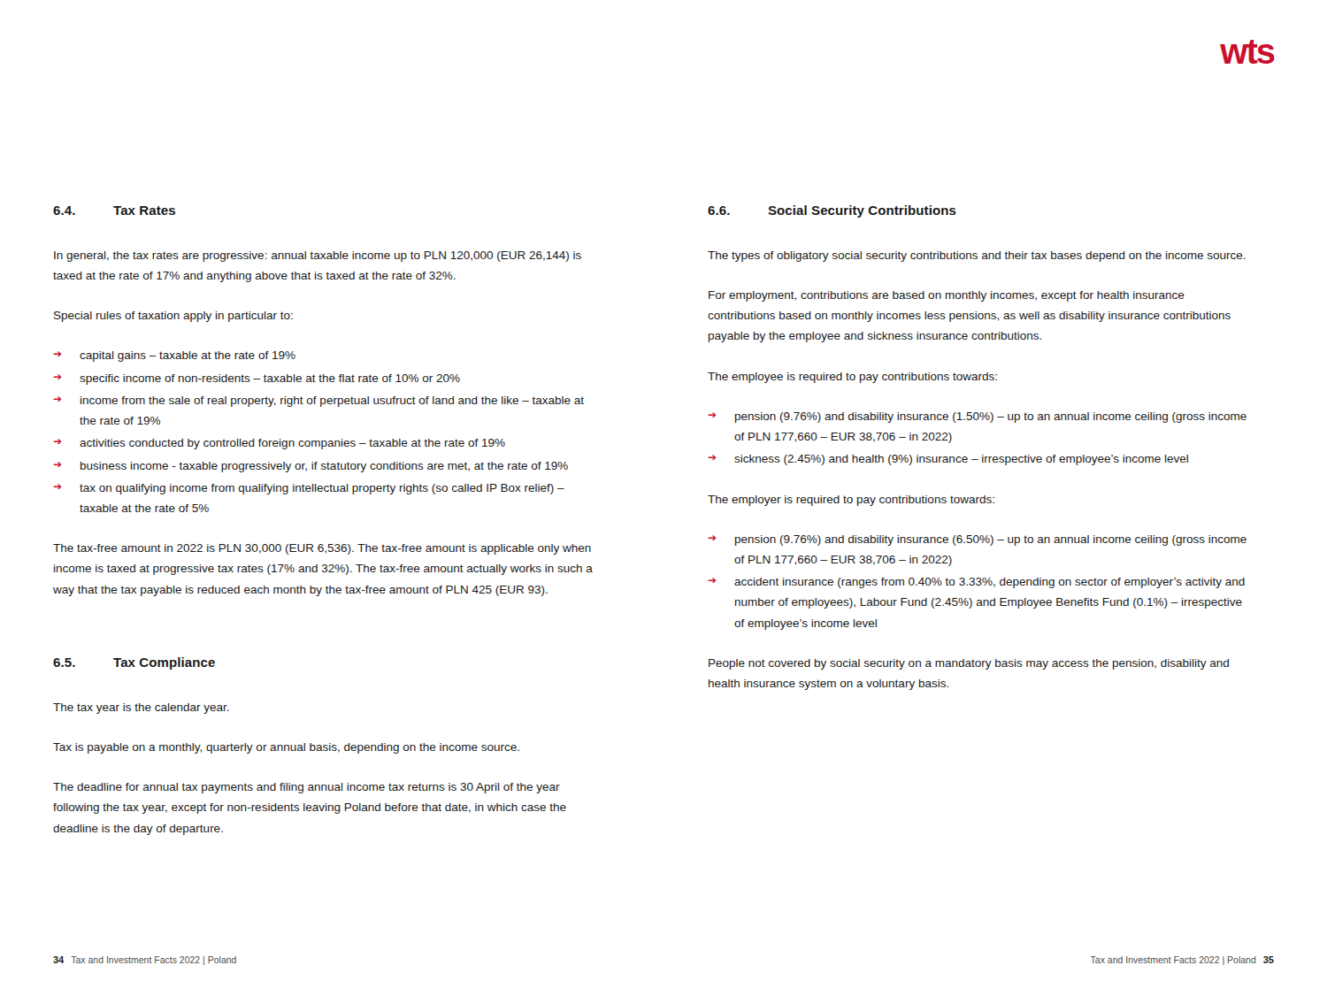wts
6.4. Tax Rates
In general, the tax rates are progressive: annual taxable income up to PLN 120,000 (EUR 26,144) is taxed at the rate of 17% and anything above that is taxed at the rate of 32%.
Special rules of taxation apply in particular to:
capital gains – taxable at the rate of 19%
specific income of non-residents – taxable at the flat rate of 10% or 20%
income from the sale of real property, right of perpetual usufruct of land and the like – taxable at the rate of 19%
activities conducted by controlled foreign companies – taxable at the rate of 19%
business income - taxable progressively or, if statutory conditions are met, at the rate of 19%
tax on qualifying income from qualifying intellectual property rights (so called IP Box relief) – taxable at the rate of 5%
The tax-free amount in 2022 is PLN 30,000 (EUR 6,536). The tax-free amount is applicable only when income is taxed at progressive tax rates (17% and 32%). The tax-free amount actually works in such a way that the tax payable is reduced each month by the tax-free amount of PLN 425 (EUR 93).
6.5. Tax Compliance
The tax year is the calendar year.
Tax is payable on a monthly, quarterly or annual basis, depending on the income source.
The deadline for annual tax payments and filing annual income tax returns is 30 April of the year following the tax year, except for non-residents leaving Poland before that date, in which case the deadline is the day of departure.
6.6. Social Security Contributions
The types of obligatory social security contributions and their tax bases depend on the income source.
For employment, contributions are based on monthly incomes, except for health insurance contributions based on monthly incomes less pensions, as well as disability insurance contributions payable by the employee and sickness insurance contributions.
The employee is required to pay contributions towards:
pension (9.76%) and disability insurance (1.50%) – up to an annual income ceiling (gross income of PLN 177,660 – EUR 38,706 – in 2022)
sickness (2.45%) and health (9%) insurance – irrespective of employee’s income level
The employer is required to pay contributions towards:
pension (9.76%) and disability insurance (6.50%) – up to an annual income ceiling (gross income of PLN 177,660 – EUR 38,706 – in 2022)
accident insurance (ranges from 0.40% to 3.33%, depending on sector of employer’s activity and number of employees), Labour Fund (2.45%) and Employee Benefits Fund (0.1%) – irrespective of employee’s income level
People not covered by social security on a mandatory basis may access the pension, disability and health insurance system on a voluntary basis.
34 Tax and Investment Facts 2022 | Poland
Tax and Investment Facts 2022 | Poland35